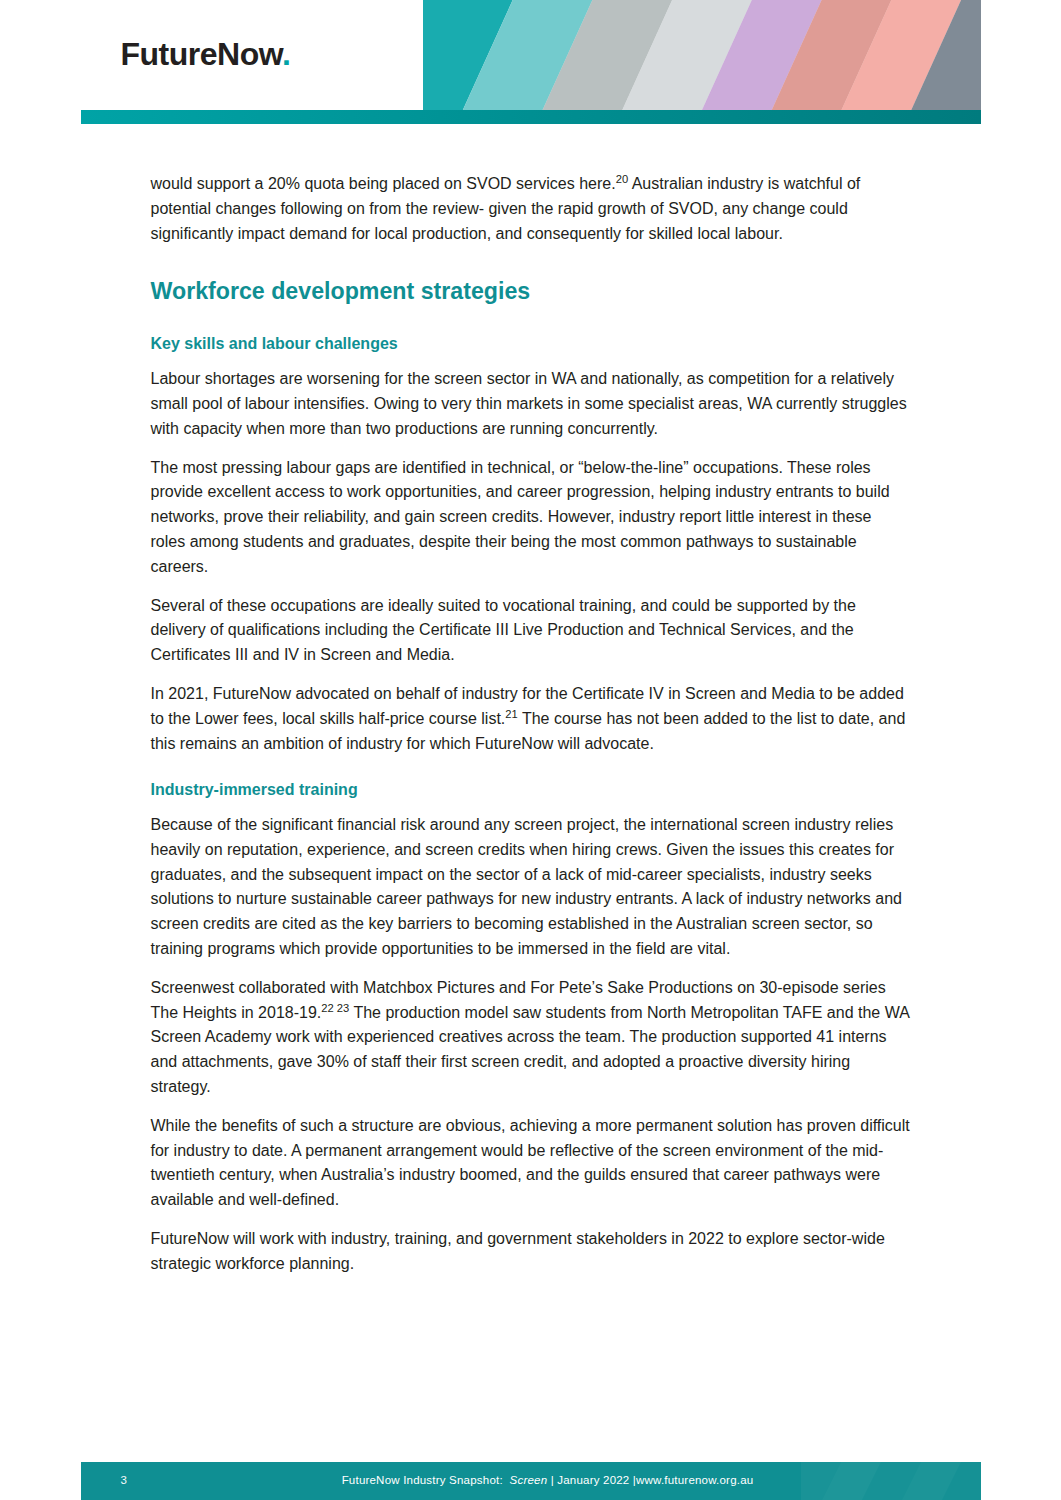Future Now.
would support a 20% quota being placed on SVOD services here.20 Australian industry is watchful of potential changes following on from the review- given the rapid growth of SVOD, any change could significantly impact demand for local production, and consequently for skilled local labour.
Workforce development strategies
Key skills and labour challenges
Labour shortages are worsening for the screen sector in WA and nationally, as competition for a relatively small pool of labour intensifies. Owing to very thin markets in some specialist areas, WA currently struggles with capacity when more than two productions are running concurrently.
The most pressing labour gaps are identified in technical, or “below-the-line” occupations. These roles provide excellent access to work opportunities, and career progression, helping industry entrants to build networks, prove their reliability, and gain screen credits. However, industry report little interest in these roles among students and graduates, despite their being the most common pathways to sustainable careers.
Several of these occupations are ideally suited to vocational training, and could be supported by the delivery of qualifications including the Certificate III Live Production and Technical Services, and the Certificates III and IV in Screen and Media.
In 2021, FutureNow advocated on behalf of industry for the Certificate IV in Screen and Media to be added to the Lower fees, local skills half-price course list.21 The course has not been added to the list to date, and this remains an ambition of industry for which FutureNow will advocate.
Industry-immersed training
Because of the significant financial risk around any screen project, the international screen industry relies heavily on reputation, experience, and screen credits when hiring crews. Given the issues this creates for graduates, and the subsequent impact on the sector of a lack of mid-career specialists, industry seeks solutions to nurture sustainable career pathways for new industry entrants. A lack of industry networks and screen credits are cited as the key barriers to becoming established in the Australian screen sector, so training programs which provide opportunities to be immersed in the field are vital.
Screenwest collaborated with Matchbox Pictures and For Pete’s Sake Productions on 30-episode series The Heights in 2018-19.22 23 The production model saw students from North Metropolitan TAFE and the WA Screen Academy work with experienced creatives across the team. The production supported 41 interns and attachments, gave 30% of staff their first screen credit, and adopted a proactive diversity hiring strategy.
While the benefits of such a structure are obvious, achieving a more permanent solution has proven difficult for industry to date. A permanent arrangement would be reflective of the screen environment of the mid-twentieth century, when Australia’s industry boomed, and the guilds ensured that career pathways were available and well-defined.
FutureNow will work with industry, training, and government stakeholders in 2022 to explore sector-wide strategic workforce planning.
3 FutureNow Industry Snapshot: Screen | January 2022 |www.futurenow.org.au